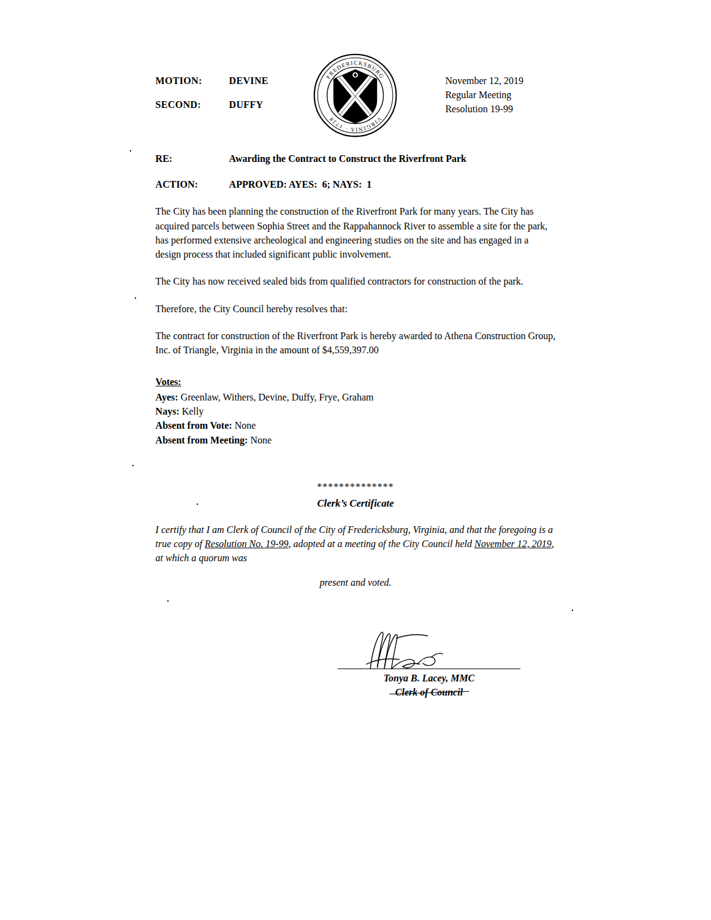MOTION: DEVINE
SECOND: DUFFY
FREDERICKSBURG VIRGINIA · 1728
November 12, 2019
Regular Meeting
Resolution 19-99
RE:
Awarding the Contract to Construct the Riverfront Park
ACTION:
APPROVED: AYES: 6; NAYS: 1
The City has been planning the construction of the Riverfront Park for many years. The City has acquired parcels between Sophia Street and the Rappahannock River to assemble a site for the park, has performed extensive archeological and engineering studies on the site and has engaged in a design process that included significant public involvement.
The City has now received sealed bids from qualified contractors for construction of the park.
Therefore, the City Council hereby resolves that:
The contract for construction of the Riverfront Park is hereby awarded to Athena Construction Group, Inc. of Triangle, Virginia in the amount of $4,559,397.00
Votes:
Ayes: Greenlaw, Withers, Devine, Duffy, Frye, Graham
Nays: Kelly
Absent from Vote: None
Absent from Meeting: None
**************
Clerk’s Certificate
I certify that I am Clerk of Council of the City of Fredericksburg, Virginia, and that the foregoing is a true copy of Resolution No. 19-99, adopted at a meeting of the City Council held November 12, 2019, at which a quorum was
present and voted.
Tonya B. Lacey, MMC
Clerk of Council